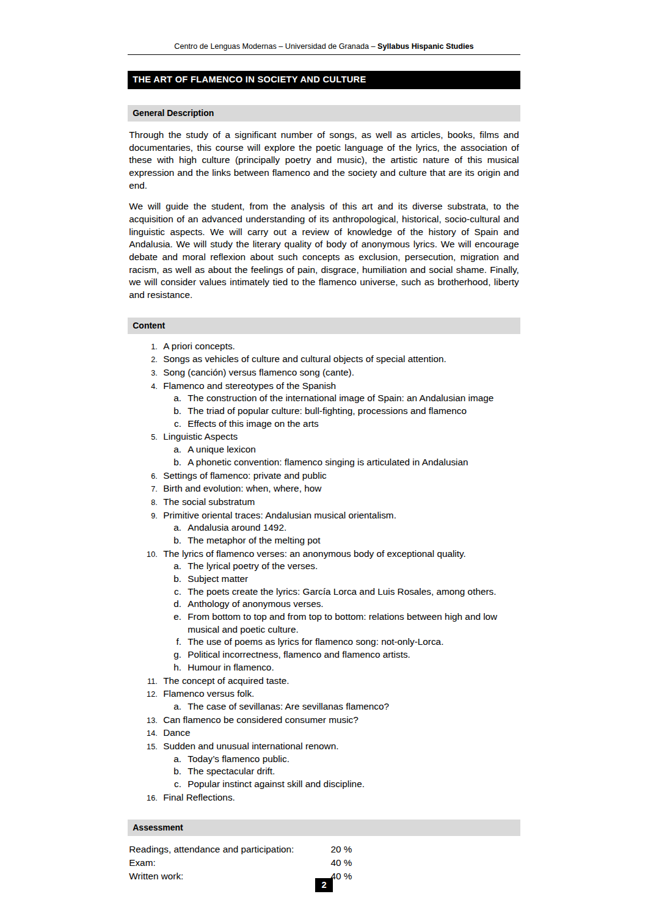Centro de Lenguas Modernas – Universidad de Granada – Syllabus Hispanic Studies
THE ART OF FLAMENCO IN SOCIETY AND CULTURE
General Description
Through the study of a significant number of songs, as well as articles, books, films and documentaries, this course will explore the poetic language of the lyrics, the association of these with high culture (principally poetry and music), the artistic nature of this musical expression and the links between flamenco and the society and culture that are its origin and end.
We will guide the student, from the analysis of this art and its diverse substrata, to the acquisition of an advanced understanding of its anthropological, historical, socio-cultural and linguistic aspects. We will carry out a review of knowledge of the history of Spain and Andalusia. We will study the literary quality of body of anonymous lyrics. We will encourage debate and moral reflexion about such concepts as exclusion, persecution, migration and racism, as well as about the feelings of pain, disgrace, humiliation and social shame. Finally, we will consider values intimately tied to the flamenco universe, such as brotherhood, liberty and resistance.
Content
A priori concepts.
Songs as vehicles of culture and cultural objects of special attention.
Song (canción) versus flamenco song (cante).
Flamenco and stereotypes of the Spanish
The construction of the international image of Spain: an Andalusian image
The triad of popular culture: bull-fighting, processions and flamenco
Effects of this image on the arts
Linguistic Aspects
A unique lexicon
A phonetic convention: flamenco singing is articulated in Andalusian
Settings of flamenco: private and public
Birth and evolution: when, where, how
The social substratum
Primitive oriental traces: Andalusian musical orientalism.
Andalusia around 1492.
The metaphor of the melting pot
The lyrics of flamenco verses: an anonymous body of exceptional quality.
The lyrical poetry of the verses.
Subject matter
The poets create the lyrics: García Lorca and Luis Rosales, among others.
Anthology of anonymous verses.
From bottom to top and from top to bottom: relations between high and low musical and poetic culture.
The use of poems as lyrics for flamenco song: not-only-Lorca.
Political incorrectness, flamenco and flamenco artists.
Humour in flamenco.
The concept of acquired taste.
Flamenco versus folk.
The case of sevillanas: Are sevillanas flamenco?
Can flamenco be considered consumer music?
Dance
Sudden and unusual international renown.
Today’s flamenco public.
The spectacular drift.
Popular instinct against skill and discipline.
Final Reflections.
Assessment
| Readings, attendance and participation: | 20 % |
| Exam: | 40 % |
| Written work: | 40 % |
2